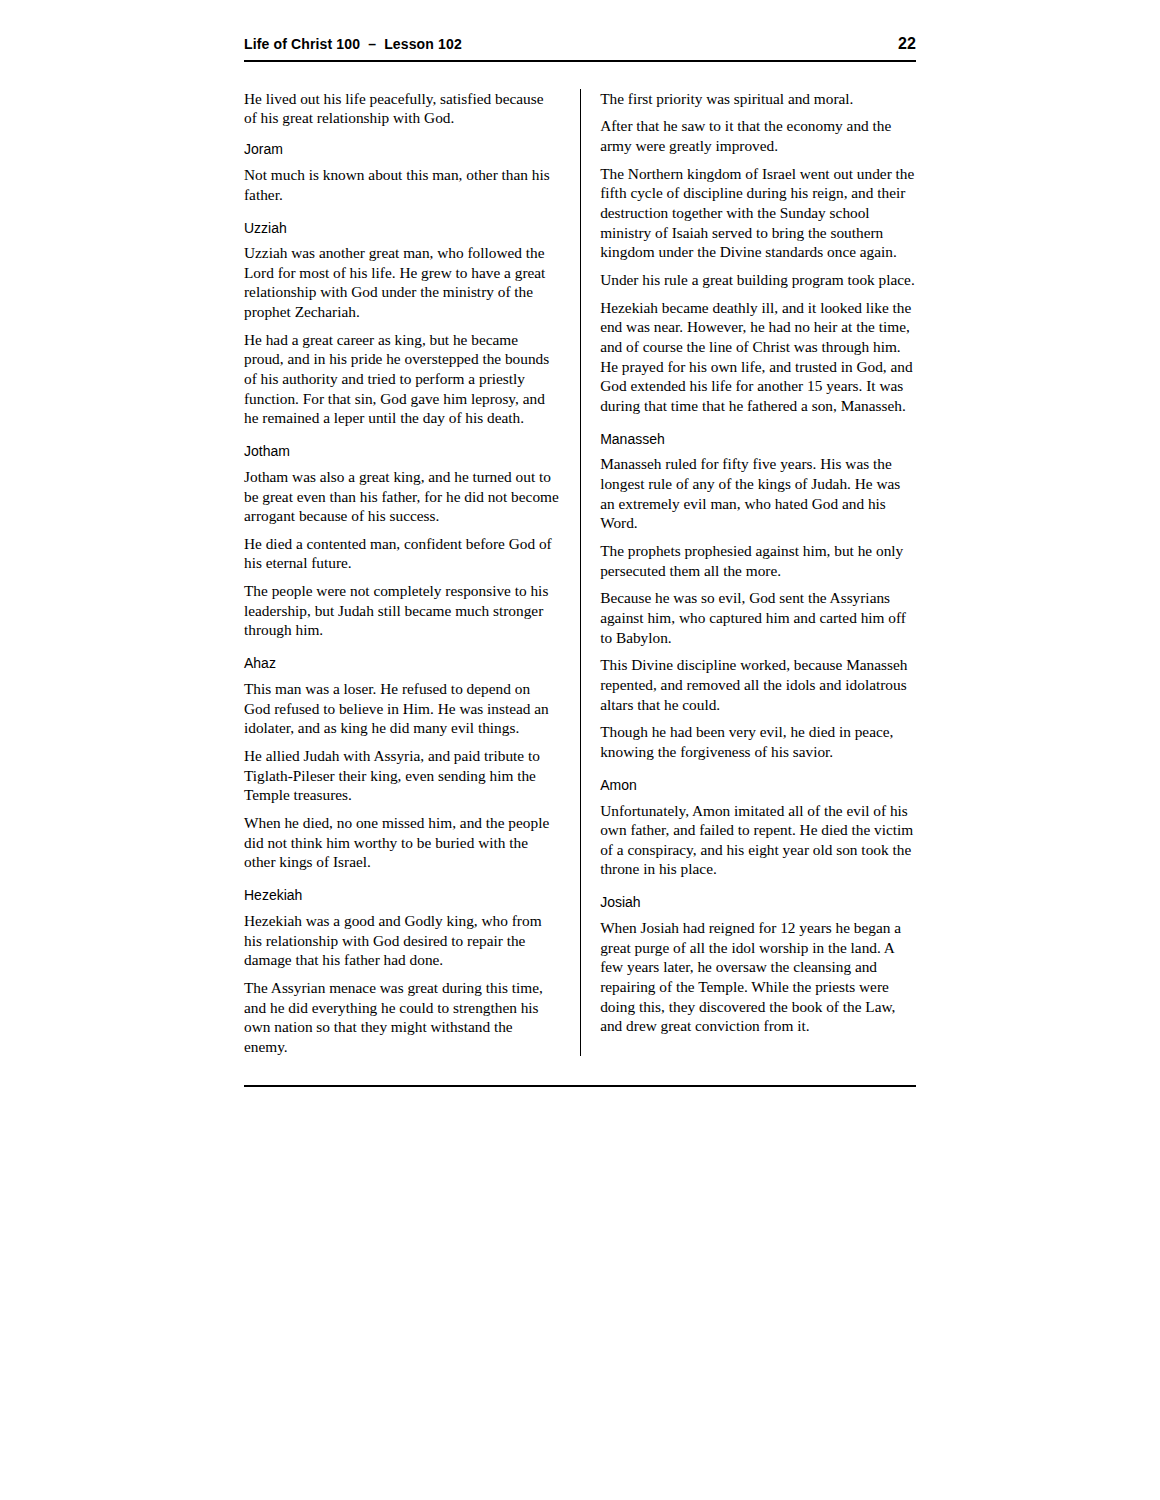Life of Christ 100 – Lesson 102 22
He lived out his life peacefully, satisfied because of his great relationship with God.
Joram
Not much is known about this man, other than his father.
Uzziah
Uzziah was another great man, who followed the Lord for most of his life. He grew to have a great relationship with God under the ministry of the prophet Zechariah.
He had a great career as king, but he became proud, and in his pride he overstepped the bounds of his authority and tried to perform a priestly function. For that sin, God gave him leprosy, and he remained a leper until the day of his death.
Jotham
Jotham was also a great king, and he turned out to be great even than his father, for he did not become arrogant because of his success.
He died a contented man, confident before God of his eternal future.
The people were not completely responsive to his leadership, but Judah still became much stronger through him.
Ahaz
This man was a loser. He refused to depend on God refused to believe in Him. He was instead an idolater, and as king he did many evil things.
He allied Judah with Assyria, and paid tribute to Tiglath-Pileser their king, even sending him the Temple treasures.
When he died, no one missed him, and the people did not think him worthy to be buried with the other kings of Israel.
Hezekiah
Hezekiah was a good and Godly king, who from his relationship with God desired to repair the damage that his father had done.
The Assyrian menace was great during this time, and he did everything he could to strengthen his own nation so that they might withstand the enemy.
The first priority was spiritual and moral.
After that he saw to it that the economy and the army were greatly improved.
The Northern kingdom of Israel went out under the fifth cycle of discipline during his reign, and their destruction together with the Sunday school ministry of Isaiah served to bring the southern kingdom under the Divine standards once again.
Under his rule a great building program took place.
Hezekiah became deathly ill, and it looked like the end was near. However, he had no heir at the time, and of course the line of Christ was through him. He prayed for his own life, and trusted in God, and God extended his life for another 15 years. It was during that time that he fathered a son, Manasseh.
Manasseh
Manasseh ruled for fifty five years. His was the longest rule of any of the kings of Judah. He was an extremely evil man, who hated God and his Word.
The prophets prophesied against him, but he only persecuted them all the more.
Because he was so evil, God sent the Assyrians against him, who captured him and carted him off to Babylon.
This Divine discipline worked, because Manasseh repented, and removed all the idols and idolatrous altars that he could.
Though he had been very evil, he died in peace, knowing the forgiveness of his savior.
Amon
Unfortunately, Amon imitated all of the evil of his own father, and failed to repent. He died the victim of a conspiracy, and his eight year old son took the throne in his place.
Josiah
When Josiah had reigned for 12 years he began a great purge of all the idol worship in the land. A few years later, he oversaw the cleansing and repairing of the Temple. While the priests were doing this, they discovered the book of the Law, and drew great conviction from it.